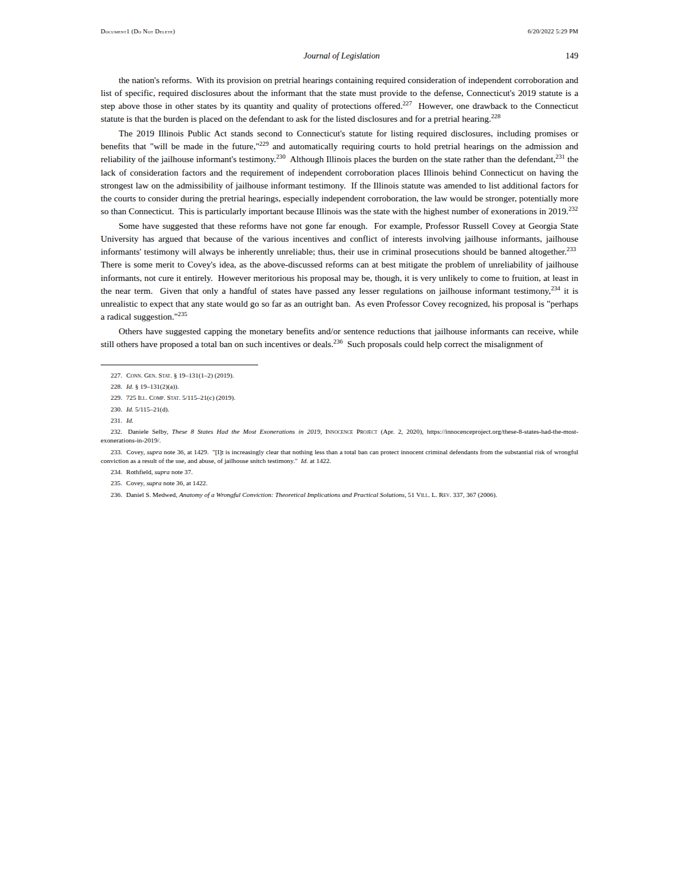Document1 (Do Not Delete) 6/20/2022 5:29 PM
Journal of Legislation 149
the nation's reforms. With its provision on pretrial hearings containing required consideration of independent corroboration and list of specific, required disclosures about the informant that the state must provide to the defense, Connecticut's 2019 statute is a step above those in other states by its quantity and quality of protections offered.227 However, one drawback to the Connecticut statute is that the burden is placed on the defendant to ask for the listed disclosures and for a pretrial hearing.228
The 2019 Illinois Public Act stands second to Connecticut's statute for listing required disclosures, including promises or benefits that "will be made in the future,"229 and automatically requiring courts to hold pretrial hearings on the admission and reliability of the jailhouse informant's testimony.230 Although Illinois places the burden on the state rather than the defendant,231 the lack of consideration factors and the requirement of independent corroboration places Illinois behind Connecticut on having the strongest law on the admissibility of jailhouse informant testimony. If the Illinois statute was amended to list additional factors for the courts to consider during the pretrial hearings, especially independent corroboration, the law would be stronger, potentially more so than Connecticut. This is particularly important because Illinois was the state with the highest number of exonerations in 2019.232
Some have suggested that these reforms have not gone far enough. For example, Professor Russell Covey at Georgia State University has argued that because of the various incentives and conflict of interests involving jailhouse informants, jailhouse informants' testimony will always be inherently unreliable; thus, their use in criminal prosecutions should be banned altogether.233 There is some merit to Covey's idea, as the above-discussed reforms can at best mitigate the problem of unreliability of jailhouse informants, not cure it entirely. However meritorious his proposal may be, though, it is very unlikely to come to fruition, at least in the near term. Given that only a handful of states have passed any lesser regulations on jailhouse informant testimony,234 it is unrealistic to expect that any state would go so far as an outright ban. As even Professor Covey recognized, his proposal is "perhaps a radical suggestion."235
Others have suggested capping the monetary benefits and/or sentence reductions that jailhouse informants can receive, while still others have proposed a total ban on such incentives or deals.236 Such proposals could help correct the misalignment of
227. Conn. Gen. Stat. § 19–131(1–2) (2019).
228. Id. § 19–131(2)(a)).
229. 725 Ill. Comp. Stat. 5/115–21(c) (2019).
230. Id. 5/115–21(d).
231. Id.
232. Daniele Selby, These 8 States Had the Most Exonerations in 2019, Innocence Project (Apr. 2, 2020), https://innocenceproject.org/these-8-states-had-the-most-exonerations-in-2019/.
233. Covey, supra note 36, at 1429. "[I]t is increasingly clear that nothing less than a total ban can protect innocent criminal defendants from the substantial risk of wrongful conviction as a result of the use, and abuse, of jailhouse snitch testimony." Id. at 1422.
234. Rothfield, supra note 37.
235. Covey, supra note 36, at 1422.
236. Daniel S. Medwed, Anatomy of a Wrongful Conviction: Theoretical Implications and Practical Solutions, 51 Vill. L. Rev. 337, 367 (2006).